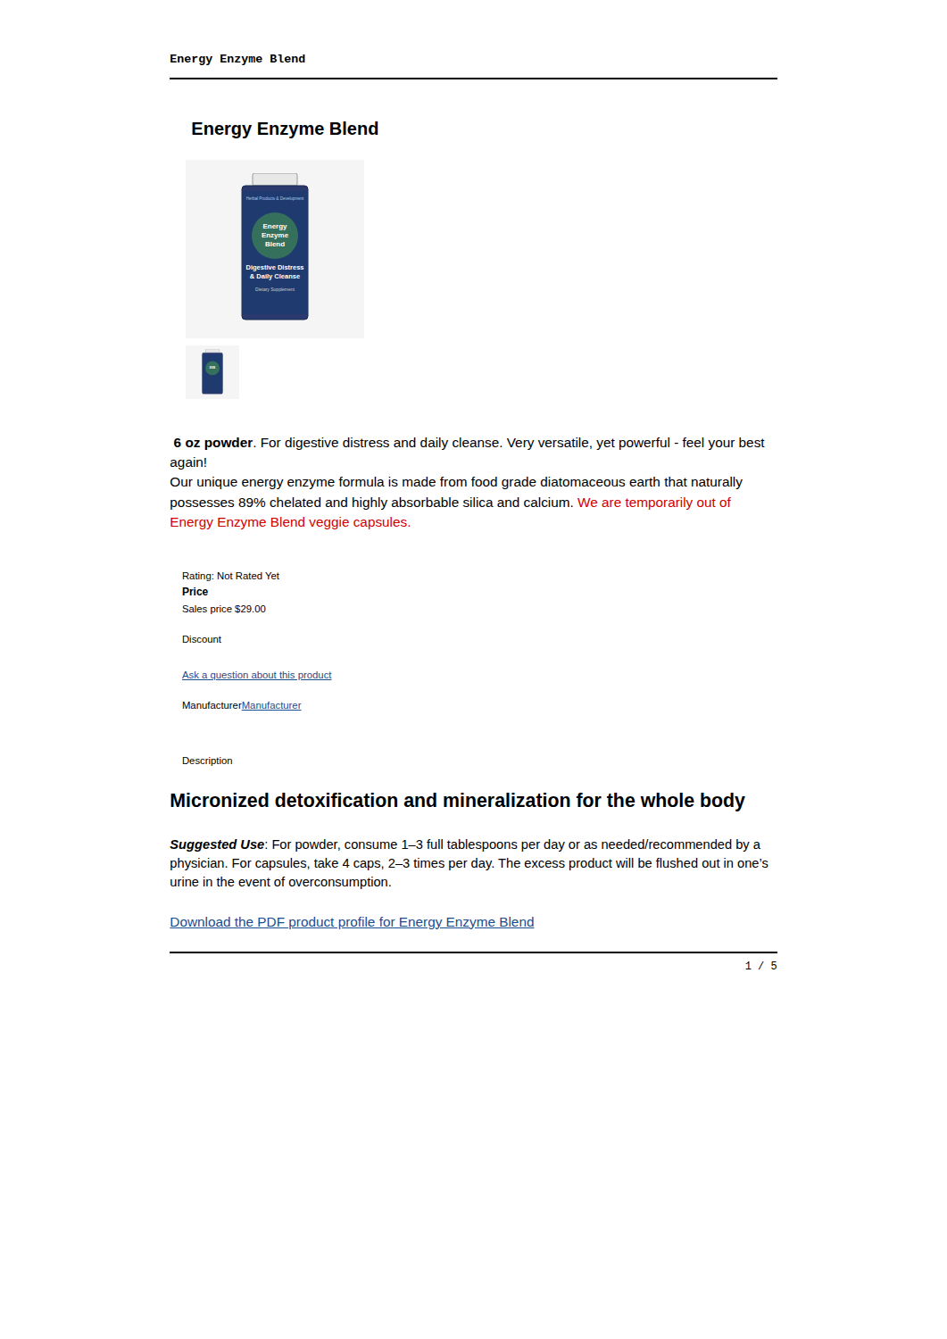Energy Enzyme Blend
Energy Enzyme Blend
Energy Enzyme Blend Digestive Distress & Daily Cleanse Dietary Supplement Herbal Products & Development
EEB
6 oz powder. For digestive distress and daily cleanse. Very versatile, yet powerful - feel your best again!
Our unique energy enzyme formula is made from food grade diatomaceous earth that naturally possesses 89% chelated and highly absorbable silica and calcium. We are temporarily out of Energy Enzyme Blend veggie capsules.
Rating: Not Rated Yet
Price
Sales price $29.00
Discount
Ask a question about this product
ManufacturerManufacturer
Description
Micronized detoxification and mineralization for the whole body
Suggested Use: For powder, consume 1–3 full tablespoons per day or as needed/recommended by a physician. For capsules, take 4 caps, 2–3 times per day. The excess product will be flushed out in one’s urine in the event of overconsumption.
Download the PDF product profile for Energy Enzyme Blend
1 / 5